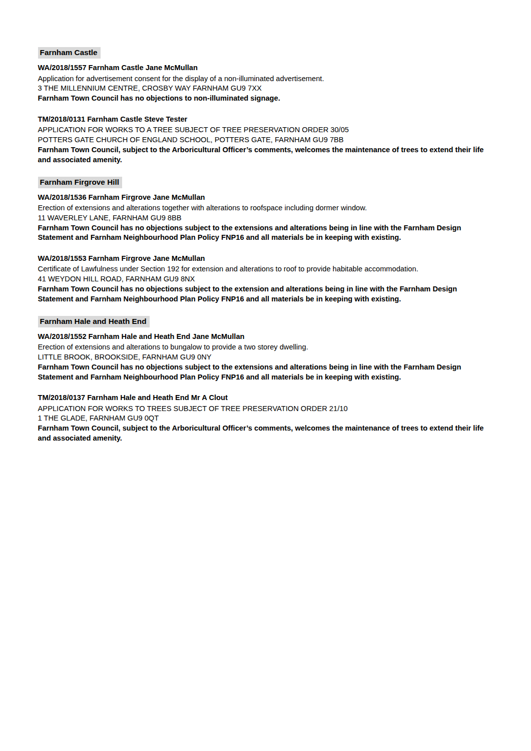Farnham Castle
WA/2018/1557 Farnham Castle Jane McMullan
Application for advertisement consent for the display of a non-illuminated advertisement.
3 THE MILLENNIUM CENTRE, CROSBY WAY FARNHAM GU9 7XX
Farnham Town Council has no objections to non-illuminated signage.
TM/2018/0131 Farnham Castle Steve Tester
APPLICATION FOR WORKS TO A TREE SUBJECT OF TREE PRESERVATION ORDER 30/05
POTTERS GATE CHURCH OF ENGLAND SCHOOL, POTTERS GATE, FARNHAM GU9 7BB
Farnham Town Council, subject to the Arboricultural Officer’s comments, welcomes the maintenance of trees to extend their life and associated amenity.
Farnham Firgrove Hill
WA/2018/1536 Farnham Firgrove Jane McMullan
Erection of extensions and alterations together with alterations to roofspace including dormer window.
11 WAVERLEY LANE, FARNHAM GU9 8BB
Farnham Town Council has no objections subject to the extensions and alterations being in line with the Farnham Design Statement and Farnham Neighbourhood Plan Policy FNP16 and all materials be in keeping with existing.
WA/2018/1553 Farnham Firgrove Jane McMullan
Certificate of Lawfulness under Section 192 for extension and alterations to roof to provide habitable accommodation.
41 WEYDON HILL ROAD, FARNHAM GU9 8NX
Farnham Town Council has no objections subject to the extension and alterations being in line with the Farnham Design Statement and Farnham Neighbourhood Plan Policy FNP16 and all materials be in keeping with existing.
Farnham Hale and Heath End
WA/2018/1552 Farnham Hale and Heath End Jane McMullan
Erection of extensions and alterations to bungalow to provide a two storey dwelling.
LITTLE BROOK, BROOKSIDE, FARNHAM GU9 0NY
Farnham Town Council has no objections subject to the extensions and alterations being in line with the Farnham Design Statement and Farnham Neighbourhood Plan Policy FNP16 and all materials be in keeping with existing.
TM/2018/0137 Farnham Hale and Heath End Mr A Clout
APPLICATION FOR WORKS TO TREES SUBJECT OF TREE PRESERVATION ORDER 21/10
1 THE GLADE, FARNHAM GU9 0QT
Farnham Town Council, subject to the Arboricultural Officer’s comments, welcomes the maintenance of trees to extend their life and associated amenity.